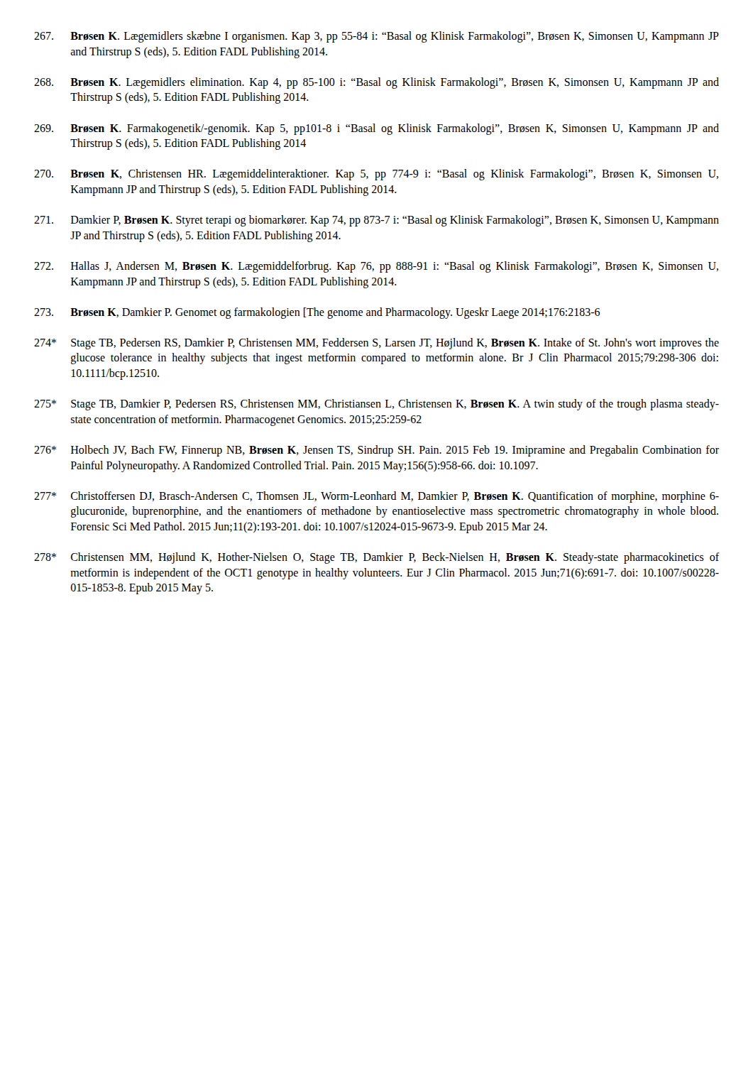267. Brøsen K. Lægemidlers skæbne I organismen. Kap 3, pp 55-84 i: “Basal og Klinisk Farmakologi”, Brøsen K, Simonsen U, Kampmann JP and Thirstrup S (eds), 5. Edition FADL Publishing 2014.
268. Brøsen K. Lægemidlers elimination. Kap 4, pp 85-100 i: “Basal og Klinisk Farmakologi”, Brøsen K, Simonsen U, Kampmann JP and Thirstrup S (eds), 5. Edition FADL Publishing 2014.
269. Brøsen K. Farmakogenetik/-genomik. Kap 5, pp101-8 i “Basal og Klinisk Farmakologi”, Brøsen K, Simonsen U, Kampmann JP and Thirstrup S (eds), 5. Edition FADL Publishing 2014
270. Brøsen K, Christensen HR. Lægemiddelinteraktioner. Kap 5, pp 774-9 i: “Basal og Klinisk Farmakologi”, Brøsen K, Simonsen U, Kampmann JP and Thirstrup S (eds), 5. Edition FADL Publishing 2014.
271. Damkier P, Brøsen K. Styret terapi og biomarkører. Kap 74, pp 873-7 i: “Basal og Klinisk Farmakologi”, Brøsen K, Simonsen U, Kampmann JP and Thirstrup S (eds), 5. Edition FADL Publishing 2014.
272. Hallas J, Andersen M, Brøsen K. Lægemiddelforbrug. Kap 76, pp 888-91 i: “Basal og Klinisk Farmakologi”, Brøsen K, Simonsen U, Kampmann JP and Thirstrup S (eds), 5. Edition FADL Publishing 2014.
273. Brøsen K, Damkier P. Genomet og farmakologien [The genome and Pharmacology. Ugeskr Laege 2014;176:2183-6
274* Stage TB, Pedersen RS, Damkier P, Christensen MM, Feddersen S, Larsen JT, Højlund K, Brøsen K. Intake of St. John's wort improves the glucose tolerance in healthy subjects that ingest metformin compared to metformin alone. Br J Clin Pharmacol 2015;79:298-306 doi: 10.1111/bcp.12510.
275* Stage TB, Damkier P, Pedersen RS, Christensen MM, Christiansen L, Christensen K, Brøsen K. A twin study of the trough plasma steady-state concentration of metformin. Pharmacogenet Genomics. 2015;25:259-62
276* Holbech JV, Bach FW, Finnerup NB, Brøsen K, Jensen TS, Sindrup SH. Pain. 2015 Feb 19. Imipramine and Pregabalin Combination for Painful Polyneuropathy. A Randomized Controlled Trial. Pain. 2015 May;156(5):958-66. doi: 10.1097.
277* Christoffersen DJ, Brasch-Andersen C, Thomsen JL, Worm-Leonhard M, Damkier P, Brøsen K. Quantification of morphine, morphine 6-glucuronide, buprenorphine, and the enantiomers of methadone by enantioselective mass spectrometric chromatography in whole blood. Forensic Sci Med Pathol. 2015 Jun;11(2):193-201. doi: 10.1007/s12024-015-9673-9. Epub 2015 Mar 24.
278* Christensen MM, Højlund K, Hother-Nielsen O, Stage TB, Damkier P, Beck-Nielsen H, Brøsen K. Steady-state pharmacokinetics of metformin is independent of the OCT1 genotype in healthy volunteers. Eur J Clin Pharmacol. 2015 Jun;71(6):691-7. doi: 10.1007/s00228-015-1853-8. Epub 2015 May 5.